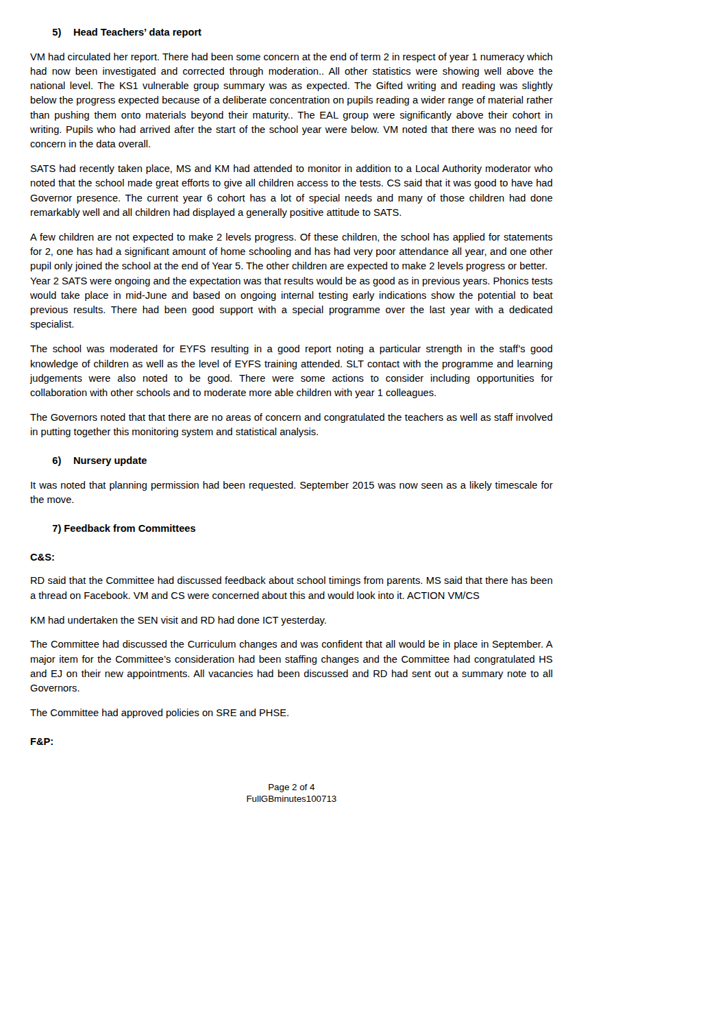5) Head Teachers’ data report
VM had circulated her report. There had been some concern at the end of term 2 in respect of year 1 numeracy which had now been investigated and corrected through moderation.. All other statistics were showing well above the national level. The KS1 vulnerable group summary was as expected. The Gifted writing and reading was slightly below the progress expected because of a deliberate concentration on pupils reading a wider range of material rather than pushing them onto materials beyond their maturity.. The EAL group were significantly above their cohort in writing. Pupils who had arrived after the start of the school year were below. VM noted that there was no need for concern in the data overall.
SATS had recently taken place, MS and KM had attended to monitor in addition to a Local Authority moderator who noted that the school made great efforts to give all children access to the tests. CS said that it was good to have had Governor presence. The current year 6 cohort has a lot of special needs and many of those children had done remarkably well and all children had displayed a generally positive attitude to SATS.
A few children are not expected to make 2 levels progress. Of these children, the school has applied for statements for 2, one has had a significant amount of home schooling and has had very poor attendance all year, and one other pupil only joined the school at the end of Year 5. The other children are expected to make 2 levels progress or better.
Year 2 SATS were ongoing and the expectation was that results would be as good as in previous years. Phonics tests would take place in mid-June and based on ongoing internal testing early indications show the potential to beat previous results. There had been good support with a special programme over the last year with a dedicated specialist.
The school was moderated for EYFS resulting in a good report noting a particular strength in the staff’s good knowledge of children as well as the level of EYFS training attended. SLT contact with the programme and learning judgements were also noted to be good. There were some actions to consider including opportunities for collaboration with other schools and to moderate more able children with year 1 colleagues.
The Governors noted that that there are no areas of concern and congratulated the teachers as well as staff involved in putting together this monitoring system and statistical analysis.
6) Nursery update
It was noted that planning permission had been requested. September 2015 was now seen as a likely timescale for the move.
7) Feedback from Committees
C&S:
RD said that the Committee had discussed feedback about school timings from parents. MS said that there has been a thread on Facebook. VM and CS were concerned about this and would look into it. ACTION VM/CS
KM had undertaken the SEN visit and RD had done ICT yesterday.
The Committee had discussed the Curriculum changes and was confident that all would be in place in September. A major item for the Committee’s consideration had been staffing changes and the Committee had congratulated HS and EJ on their new appointments. All vacancies had been discussed and RD had sent out a summary note to all Governors.
The Committee had approved policies on SRE and PHSE.
F&P:
Page 2 of 4
FullGBminutes100713